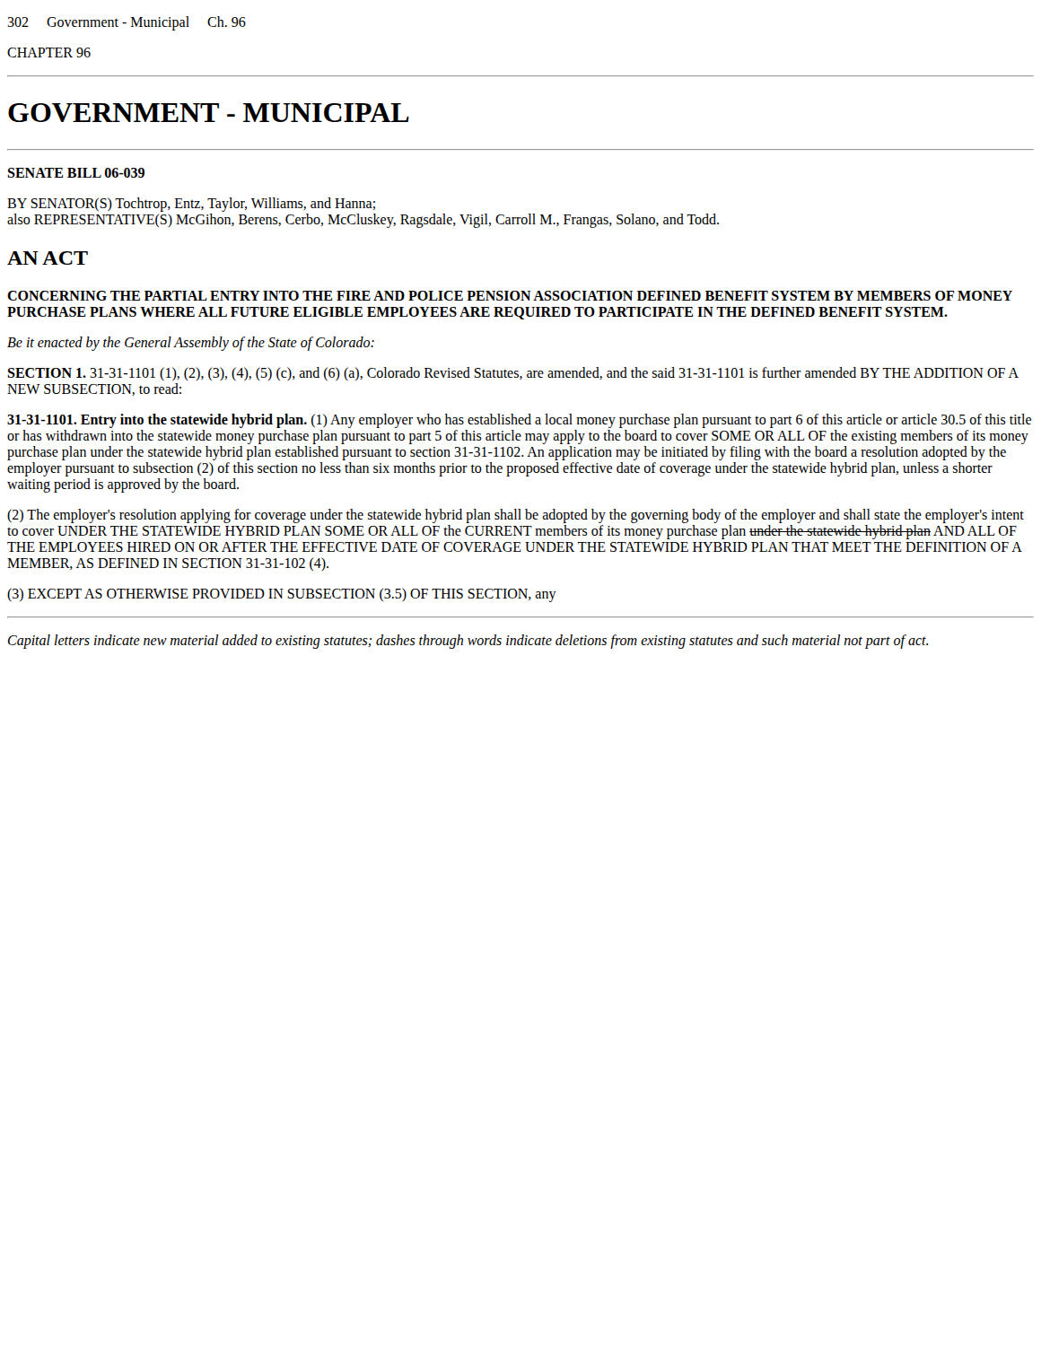302 Government - Municipal Ch. 96
CHAPTER 96
GOVERNMENT - MUNICIPAL
SENATE BILL 06-039
BY SENATOR(S) Tochtrop, Entz, Taylor, Williams, and Hanna;
also REPRESENTATIVE(S) McGihon, Berens, Cerbo, McCluskey, Ragsdale, Vigil, Carroll M., Frangas, Solano, and Todd.
AN ACT
CONCERNING THE PARTIAL ENTRY INTO THE FIRE AND POLICE PENSION ASSOCIATION DEFINED BENEFIT SYSTEM BY MEMBERS OF MONEY PURCHASE PLANS WHERE ALL FUTURE ELIGIBLE EMPLOYEES ARE REQUIRED TO PARTICIPATE IN THE DEFINED BENEFIT SYSTEM.
Be it enacted by the General Assembly of the State of Colorado:
SECTION 1. 31-31-1101 (1), (2), (3), (4), (5) (c), and (6) (a), Colorado Revised Statutes, are amended, and the said 31-31-1101 is further amended BY THE ADDITION OF A NEW SUBSECTION, to read:
31-31-1101. Entry into the statewide hybrid plan. (1) Any employer who has established a local money purchase plan pursuant to part 6 of this article or article 30.5 of this title or has withdrawn into the statewide money purchase plan pursuant to part 5 of this article may apply to the board to cover SOME OR ALL OF the existing members of its money purchase plan under the statewide hybrid plan established pursuant to section 31-31-1102. An application may be initiated by filing with the board a resolution adopted by the employer pursuant to subsection (2) of this section no less than six months prior to the proposed effective date of coverage under the statewide hybrid plan, unless a shorter waiting period is approved by the board.
(2) The employer's resolution applying for coverage under the statewide hybrid plan shall be adopted by the governing body of the employer and shall state the employer's intent to cover UNDER THE STATEWIDE HYBRID PLAN SOME OR ALL OF the CURRENT members of its money purchase plan under the statewide hybrid plan AND ALL OF THE EMPLOYEES HIRED ON OR AFTER THE EFFECTIVE DATE OF COVERAGE UNDER THE STATEWIDE HYBRID PLAN THAT MEET THE DEFINITION OF A MEMBER, AS DEFINED IN SECTION 31-31-102 (4).
(3) EXCEPT AS OTHERWISE PROVIDED IN SUBSECTION (3.5) OF THIS SECTION, any
Capital letters indicate new material added to existing statutes; dashes through words indicate deletions from existing statutes and such material not part of act.